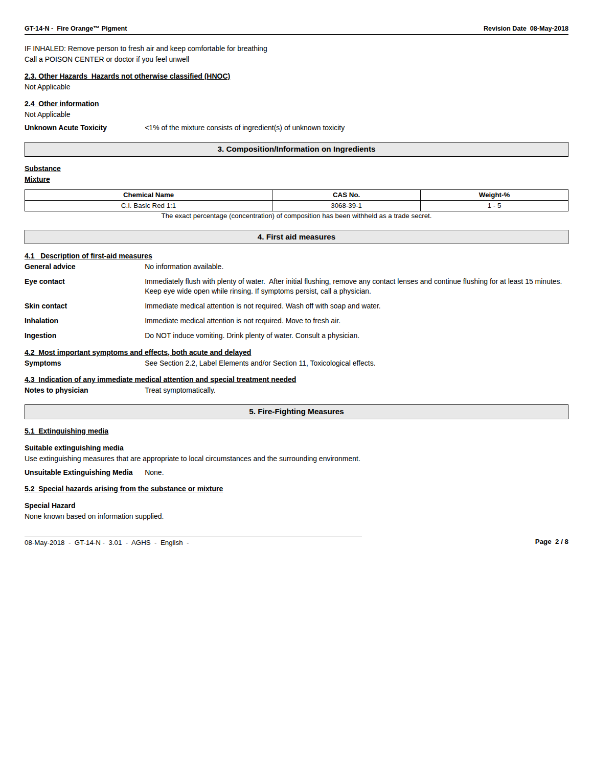GT-14-N - Fire Orange™ Pigment
Revision Date 08-May-2018
IF INHALED: Remove person to fresh air and keep comfortable for breathing
Call a POISON CENTER or doctor if you feel unwell
2.3. Other Hazards Hazards not otherwise classified (HNOC)
Not Applicable
2.4 Other information
Not Applicable
Unknown Acute Toxicity
<1% of the mixture consists of ingredient(s) of unknown toxicity
3. Composition/Information on Ingredients
Substance
Mixture
| Chemical Name | CAS No. | Weight-% |
| --- | --- | --- |
| C.I. Basic Red 1:1 | 3068-39-1 | 1 - 5 |
The exact percentage (concentration) of composition has been withheld as a trade secret.
4. First aid measures
4.1 Description of first-aid measures
General advice
No information available.
Eye contact
Immediately flush with plenty of water. After initial flushing, remove any contact lenses and continue flushing for at least 15 minutes. Keep eye wide open while rinsing. If symptoms persist, call a physician.
Skin contact
Immediate medical attention is not required. Wash off with soap and water.
Inhalation
Immediate medical attention is not required. Move to fresh air.
Ingestion
Do NOT induce vomiting. Drink plenty of water. Consult a physician.
4.2 Most important symptoms and effects, both acute and delayed
Symptoms
See Section 2.2, Label Elements and/or Section 11, Toxicological effects.
4.3 Indication of any immediate medical attention and special treatment needed
Notes to physician
Treat symptomatically.
5. Fire-Fighting Measures
5.1 Extinguishing media
Suitable extinguishing media
Use extinguishing measures that are appropriate to local circumstances and the surrounding environment.
Unsuitable Extinguishing Media
None.
5.2 Special hazards arising from the substance or mixture
Special Hazard
None known based on information supplied.
08-May-2018 - GT-14-N - 3.01 - AGHS - English -
Page 2 / 8